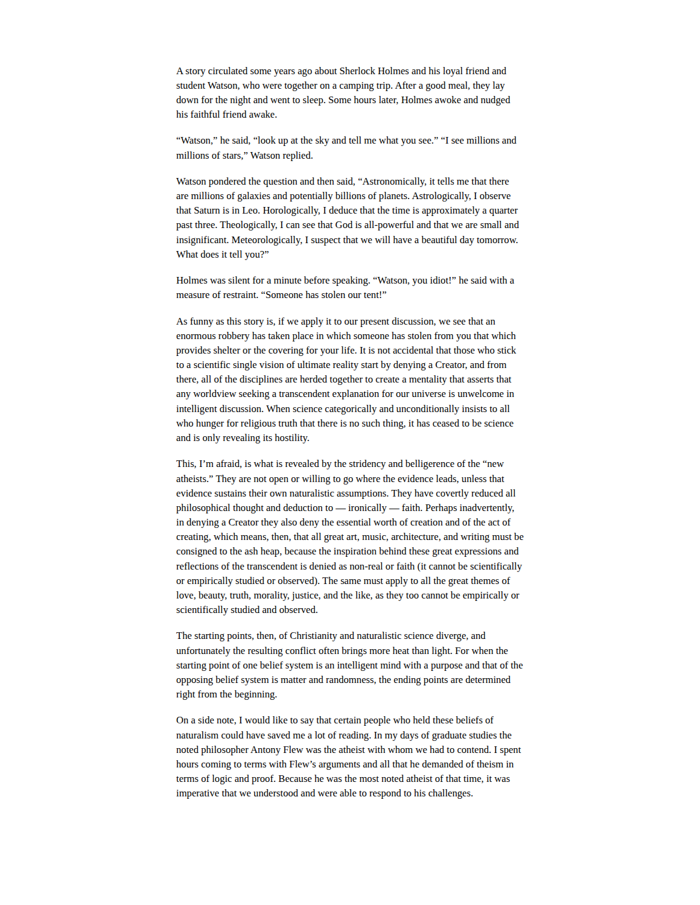A story circulated some years ago about Sherlock Holmes and his loyal friend and student Watson, who were together on a camping trip. After a good meal, they lay down for the night and went to sleep. Some hours later, Holmes awoke and nudged his faithful friend awake.
“Watson,” he said, “look up at the sky and tell me what you see.” “I see millions and millions of stars,” Watson replied.
Watson pondered the question and then said, “Astronomically, it tells me that there are millions of galaxies and potentially billions of planets. Astrologically, I observe that Saturn is in Leo. Horologically, I deduce that the time is approximately a quarter past three. Theologically, I can see that God is all-powerful and that we are small and insignificant. Meteorologically, I suspect that we will have a beautiful day tomorrow. What does it tell you?”
Holmes was silent for a minute before speaking. “Watson, you idiot!” he said with a measure of restraint. “Someone has stolen our tent!”
As funny as this story is, if we apply it to our present discussion, we see that an enormous robbery has taken place in which someone has stolen from you that which provides shelter or the covering for your life. It is not accidental that those who stick to a scientific single vision of ultimate reality start by denying a Creator, and from there, all of the disciplines are herded together to create a mentality that asserts that any worldview seeking a transcendent explanation for our universe is unwelcome in intelligent discussion. When science categorically and unconditionally insists to all who hunger for religious truth that there is no such thing, it has ceased to be science and is only revealing its hostility.
This, I’m afraid, is what is revealed by the stridency and belligerence of the “new atheists.” They are not open or willing to go where the evidence leads, unless that evidence sustains their own naturalistic assumptions. They have covertly reduced all philosophical thought and deduction to — ironically — faith. Perhaps inadvertently, in denying a Creator they also deny the essential worth of creation and of the act of creating, which means, then, that all great art, music, architecture, and writing must be consigned to the ash heap, because the inspiration behind these great expressions and reflections of the transcendent is denied as non-real or faith (it cannot be scientifically or empirically studied or observed). The same must apply to all the great themes of love, beauty, truth, morality, justice, and the like, as they too cannot be empirically or scientifically studied and observed.
The starting points, then, of Christianity and naturalistic science diverge, and unfortunately the resulting conflict often brings more heat than light. For when the starting point of one belief system is an intelligent mind with a purpose and that of the opposing belief system is matter and randomness, the ending points are determined right from the beginning.
On a side note, I would like to say that certain people who held these beliefs of naturalism could have saved me a lot of reading. In my days of graduate studies the noted philosopher Antony Flew was the atheist with whom we had to contend. I spent hours coming to terms with Flew’s arguments and all that he demanded of theism in terms of logic and proof. Because he was the most noted atheist of that time, it was imperative that we understood and were able to respond to his challenges.